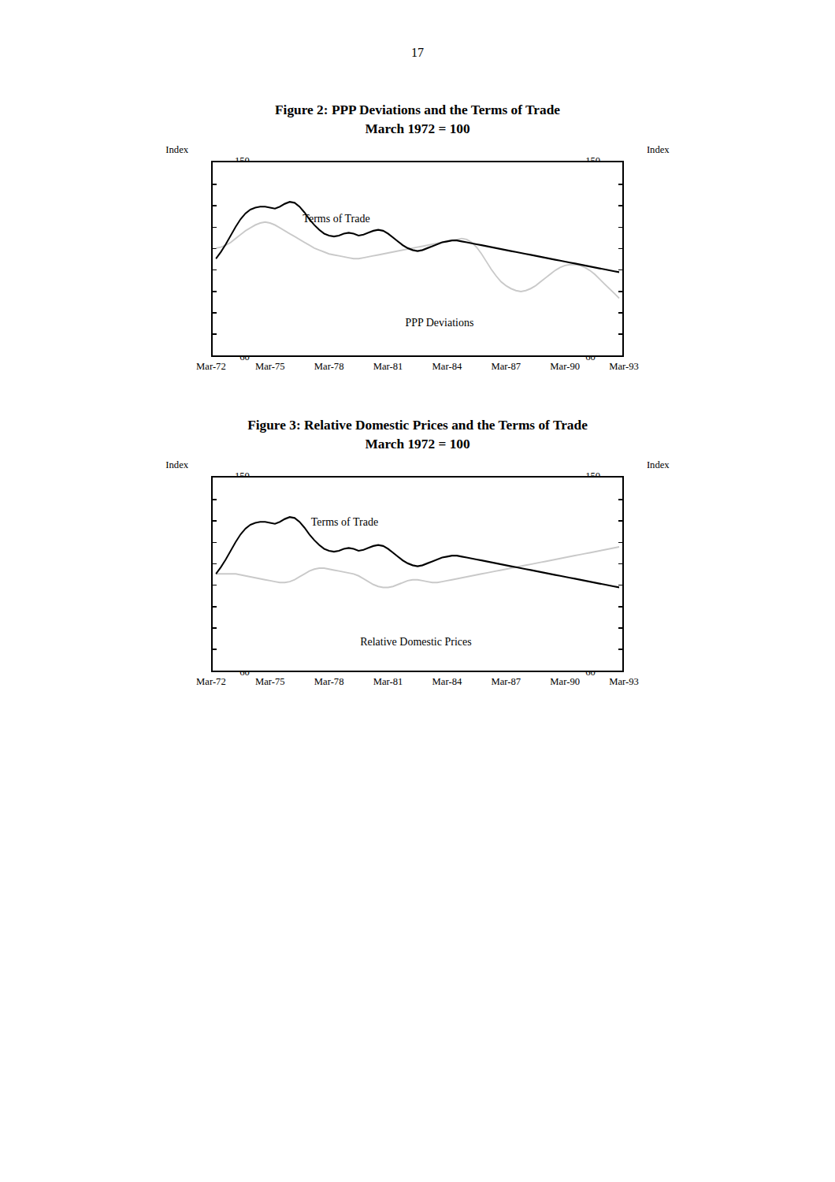17
Figure 2: PPP Deviations and the Terms of Trade March 1972 = 100
Index Index
150 140 130 120 110 100 90 80 70 60
150 140 130 120 110 100 90 80 70 60
Terms of Trade PPP Deviations
Mar-72 Mar-75 Mar-78 Mar-81 Mar-84 Mar-87 Mar-90 Mar-93
Figure 3: Relative Domestic Prices and the Terms of Trade March 1972 = 100
Index Index
150 140 130 120 110 100 90 80 70 60
150 140 130 120 110 100 90 80 70 60
Terms of Trade Relative Domestic Prices
Mar-72 Mar-75 Mar-78 Mar-81 Mar-84 Mar-87 Mar-90 Mar-93